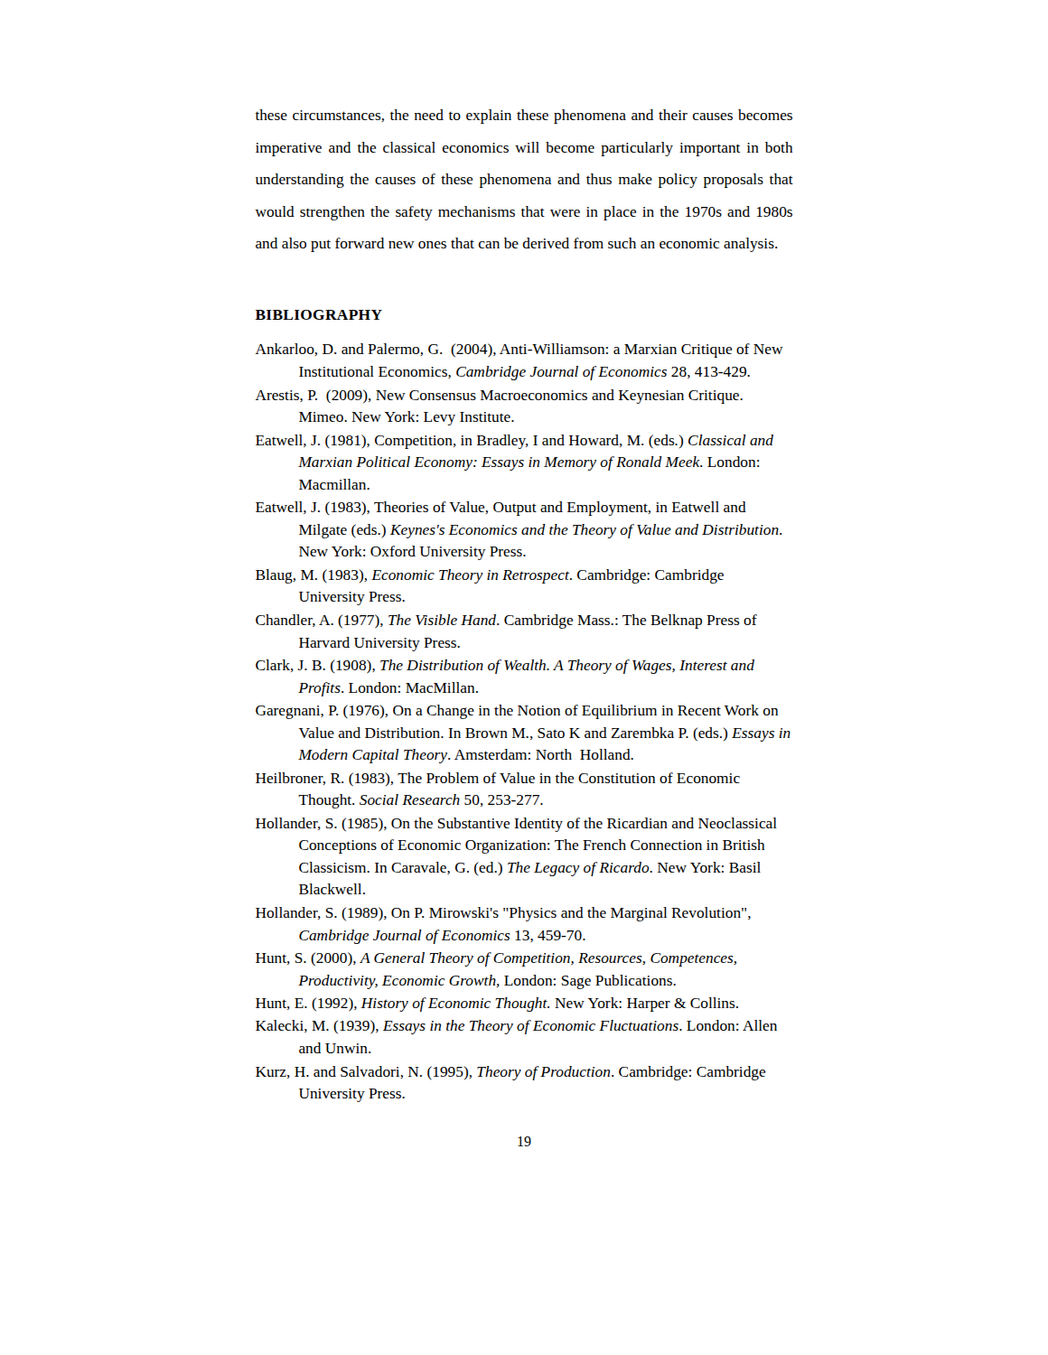these circumstances, the need to explain these phenomena and their causes becomes imperative and the classical economics will become particularly important in both understanding the causes of these phenomena and thus make policy proposals that would strengthen the safety mechanisms that were in place in the 1970s and 1980s and also put forward new ones that can be derived from such an economic analysis.
BIBLIOGRAPHY
Ankarloo, D. and Palermo, G. (2004), Anti-Williamson: a Marxian Critique of New Institutional Economics, Cambridge Journal of Economics 28, 413-429.
Arestis, P. (2009), New Consensus Macroeconomics and Keynesian Critique. Mimeo. New York: Levy Institute.
Eatwell, J. (1981), Competition, in Bradley, I and Howard, M. (eds.) Classical and Marxian Political Economy: Essays in Memory of Ronald Meek. London: Macmillan.
Eatwell, J. (1983), Theories of Value, Output and Employment, in Eatwell and Milgate (eds.) Keynes's Economics and the Theory of Value and Distribution. New York: Oxford University Press.
Blaug, M. (1983), Economic Theory in Retrospect. Cambridge: Cambridge University Press.
Chandler, A. (1977), The Visible Hand. Cambridge Mass.: The Belknap Press of Harvard University Press.
Clark, J. B. (1908), The Distribution of Wealth. A Theory of Wages, Interest and Profits. London: MacMillan.
Garegnani, P. (1976), On a Change in the Notion of Equilibrium in Recent Work on Value and Distribution. In Brown M., Sato K and Zarembka P. (eds.) Essays in Modern Capital Theory. Amsterdam: North Holland.
Heilbroner, R. (1983), The Problem of Value in the Constitution of Economic Thought. Social Research 50, 253-277.
Hollander, S. (1985), On the Substantive Identity of the Ricardian and Neoclassical Conceptions of Economic Organization: The French Connection in British Classicism. In Caravale, G. (ed.) The Legacy of Ricardo. New York: Basil Blackwell.
Hollander, S. (1989), On P. Mirowski's "Physics and the Marginal Revolution", Cambridge Journal of Economics 13, 459-70.
Hunt, S. (2000), A General Theory of Competition, Resources, Competences,
Productivity, Economic Growth, London: Sage Publications.
Hunt, E. (1992), History of Economic Thought. New York: Harper & Collins.
Kalecki, M. (1939), Essays in the Theory of Economic Fluctuations. London: Allen and Unwin.
Kurz, H. and Salvadori, N. (1995), Theory of Production. Cambridge: Cambridge
University Press.
19